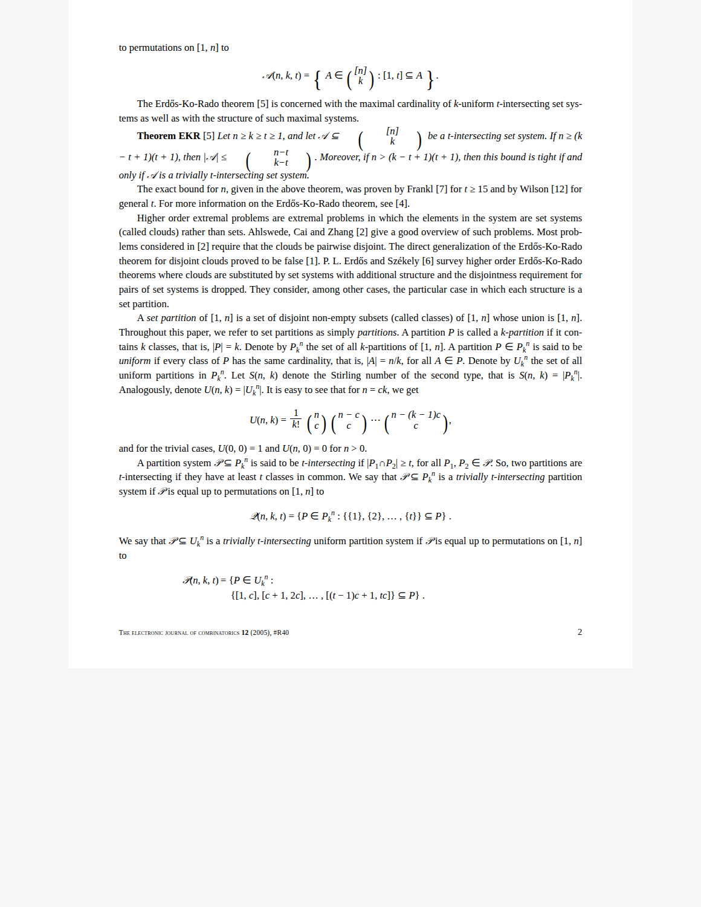to permutations on [1, n] to
𝒜(n, k, t) = { A ∈ ([n] k) : [1, t] ⊆ A }.
The Erdős-Ko-Rado theorem [5] is concerned with the maximal cardinality of k-uniform t-intersecting set systems as well as with the structure of such maximal systems.
Theorem EKR [5] Let n ≥ k ≥ t ≥ 1, and let 𝒜 ⊆ ([n] k) be a t-intersecting set system. If n ≥ (k − t + 1)(t + 1), then |𝒜| ≤ (n−t k−t). Moreover, if n > (k − t + 1)(t + 1), then this bound is tight if and only if 𝒜 is a trivially t-intersecting set system.
The exact bound for n, given in the above theorem, was proven by Frankl [7] for t ≥ 15 and by Wilson [12] for general t. For more information on the Erdős-Ko-Rado theorem, see [4].
Higher order extremal problems are extremal problems in which the elements in the system are set systems (called clouds) rather than sets. Ahlswede, Cai and Zhang [2] give a good overview of such problems. Most problems considered in [2] require that the clouds be pairwise disjoint. The direct generalization of the Erdős-Ko-Rado theorem for disjoint clouds proved to be false [1]. P. L. Erdős and Székely [6] survey higher order Erdős-Ko-Rado theorems where clouds are substituted by set systems with additional structure and the disjointness requirement for pairs of set systems is dropped. They consider, among other cases, the particular case in which each structure is a set partition.
A set partition of [1, n] is a set of disjoint non-empty subsets (called classes) of [1, n] whose union is [1, n]. Throughout this paper, we refer to set partitions as simply partitions. A partition P is called a k-partition if it contains k classes, that is, |P| = k. Denote by Pkn the set of all k-partitions of [1, n]. A partition P ∈ Pkn is said to be uniform if every class of P has the same cardinality, that is, |A| = n/k, for all A ∈ P. Denote by Ukn the set of all uniform partitions in Pkn. Let S(n, k) denote the Stirling number of the second type, that is S(n, k) = |Pkn|. Analogously, denote U(n, k) = |Ukn|. It is easy to see that for n = ck, we get
U(n, k) = 1 k! (nc) (n − c c) ⋯ (n − (k − 1)c c),
and for the trivial cases, U(0, 0) = 1 and U(n, 0) = 0 for n > 0.
A partition system 𝒫 ⊆ Pkn is said to be t-intersecting if |P1∩P2| ≥ t, for all P1, P2 ∈ 𝒫. So, two partitions are t-intersecting if they have at least t classes in common. We say that 𝒫 ⊆ Pkn is a trivially t-intersecting partition system if 𝒫 is equal up to permutations on [1, n] to
𝒬(n, k, t) = {P ∈ Pkn : {{1}, {2}, … , {t}} ⊆ P} .
We say that 𝒫 ⊆ Ukn is a trivially t-intersecting uniform partition system if 𝒫 is equal up to permutations on [1, n] to
| 𝒫 ( n , k , t ) | = { P ∈ U k n : |
| | {[1, c ], [ c + 1, 2 c ], … , [( t − 1) c + 1, tc ]} ⊆ P } . |
The electronic journal of combinatorics 12 (2005), #R40 2